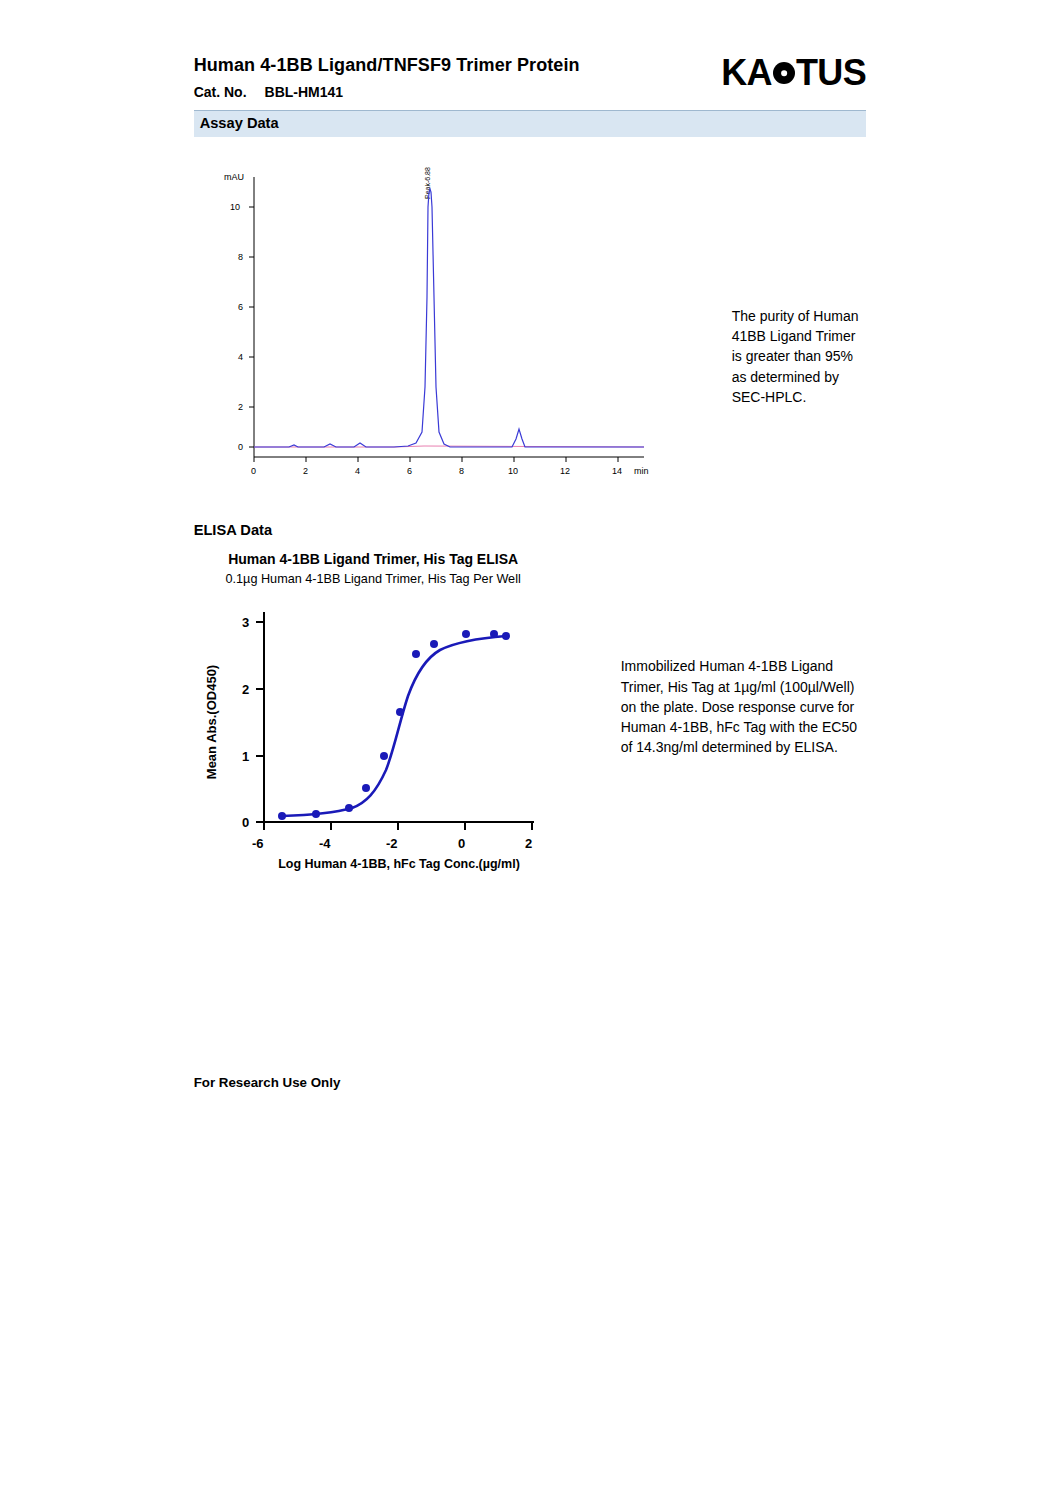Human 4-1BB Ligand/TNFSF9 Trimer Protein
Cat. No. BBL-HM141
KA TUS
Assay Data
mAU 10 8 6 4 2 0 0 2 4 6 8 10 12 14 min Peak-6.88
The purity of Human 41BB Ligand Trimer is greater than 95% as determined by SEC-HPLC.
ELISA Data
Human 4-1BB Ligand Trimer, His Tag ELISA
0.1µg Human 4-1BB Ligand Trimer, His Tag Per Well
3 2 1 0 -6 -4 -2 0 2 Mean Abs.(OD450) Log Human 4-1BB, hFc Tag Conc.(µg/ml)
Immobilized Human 4-1BB Ligand Trimer, His Tag at 1µg/ml (100µl/Well) on the plate. Dose response curve for Human 4-1BB, hFc Tag with the EC50 of 14.3ng/ml determined by ELISA.
For Research Use Only